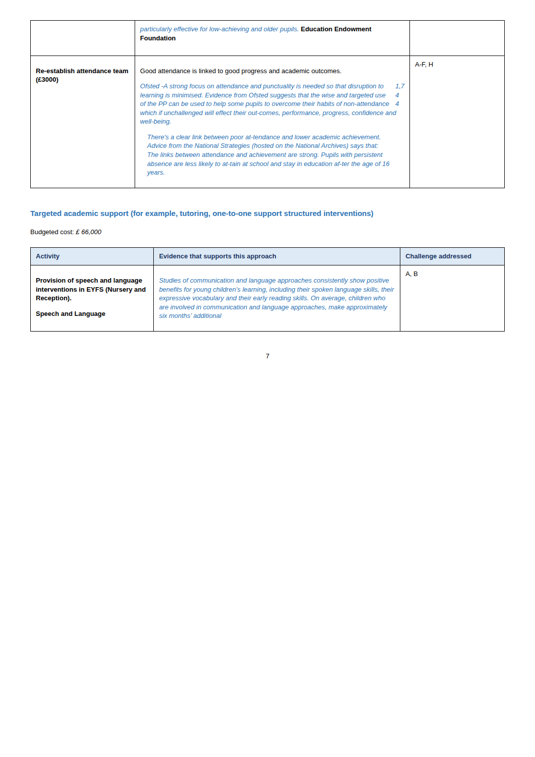| | particularly effective for low-achieving and older pupils. Education Endowment Foundation | |
| Re-establish attendance team (£3000) | Good attendance is linked to good progress and academic outcomes. 1,7 4 4 Ofsted -A strong focus on attendance and punctuality is needed so that disruption to learning is minimised. Evidence from Ofsted suggests that the wise and targeted use of the PP can be used to help some pupils to overcome their habits of non-attendance which if unchallenged will effect their out-comes, performance, progress, confidence and well-being. There's a clear link between poor at-tendance and lower academic achievement. Advice from the National Strategies (hosted on the National Archives) says that: The links between attendance and achievement are strong. Pupils with persistent absence are less likely to at-tain at school and stay in education af-ter the age of 16 years. | A-F, H |
Targeted academic support (for example, tutoring, one-to-one support structured interventions)
Budgeted cost: £ 66,000
| Activity | Evidence that supports this approach | Challenge addressed |
| --- | --- | --- |
| Provision of speech and language interventions in EYFS (Nursery and Reception). Speech and Language | Studies of communication and language approaches consistently show positive benefits for young children’s learning, including their spoken language skills, their expressive vocabulary and their early reading skills. On average, children who are involved in communication and language approaches, make approximately six months’ additional | A, B |
7